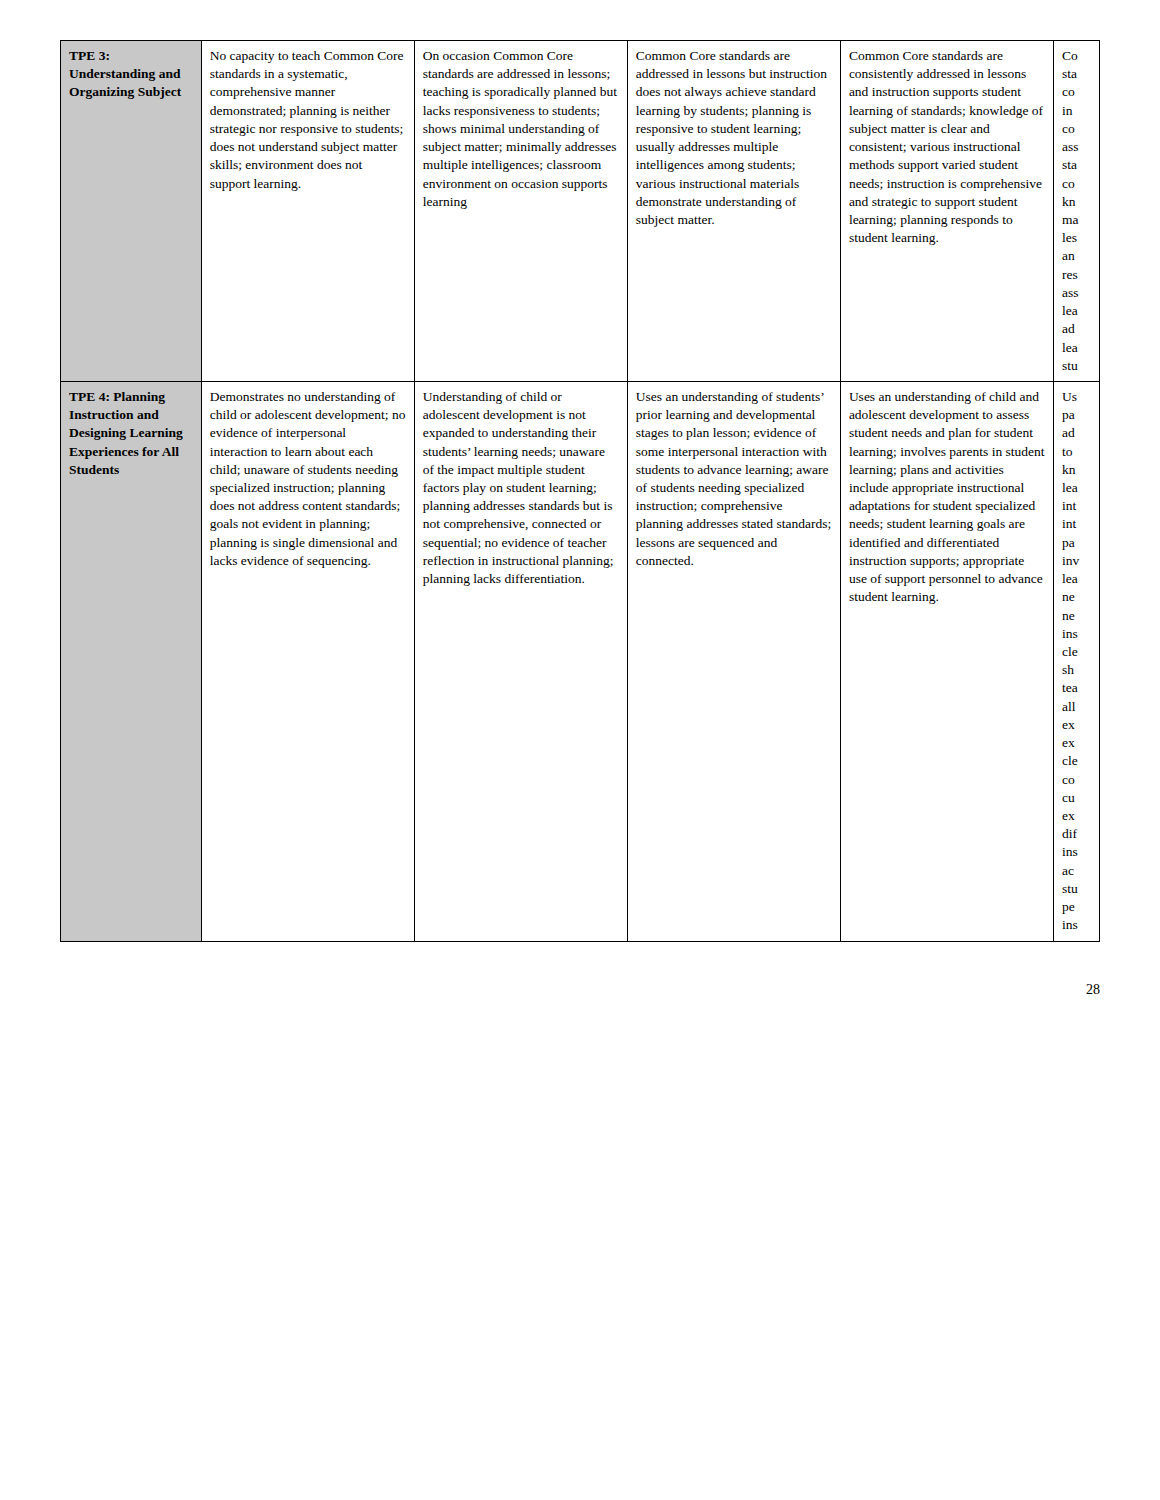| TPE 3: Understanding and Organizing Subject | No capacity to teach Common Core standards in a systematic, comprehensive manner demonstrated; planning is neither strategic nor responsive to students; does not understand subject matter skills; environment does not support learning. | On occasion Common Core standards are addressed in lessons; teaching is sporadically planned but lacks responsiveness to students; shows minimal understanding of subject matter; minimally addresses multiple intelligences; classroom environment on occasion supports learning | Common Core standards are addressed in lessons but instruction does not always achieve standard learning by students; planning is responsive to student learning; usually addresses multiple intelligences among students; various instructional materials demonstrate understanding of subject matter. | Common Core standards are consistently addressed in lessons and instruction supports student learning of standards; knowledge of subject matter is clear and consistent; various instructional methods support varied student needs; instruction is comprehensive and strategic to support student learning; planning responds to student learning. | Co sta co in co ass sta co kn ma les an res ass lea ad lea stu |
| TPE 4: Planning Instruction and Designing Learning Experiences for All Students | Demonstrates no understanding of child or adolescent development; no evidence of interpersonal interaction to learn about each child; unaware of students needing specialized instruction; planning does not address content standards; goals not evident in planning; planning is single dimensional and lacks evidence of sequencing. | Understanding of child or adolescent development is not expanded to understanding their students’ learning needs; unaware of the impact multiple student factors play on student learning; planning addresses standards but is not comprehensive, connected or sequential; no evidence of teacher reflection in instructional planning; planning lacks differentiation. | Uses an understanding of students’ prior learning and developmental stages to plan lesson; evidence of some interpersonal interaction with students to advance learning; aware of students needing specialized instruction; comprehensive planning addresses stated standards; lessons are sequenced and connected. | Uses an understanding of child and adolescent development to assess student needs and plan for student learning; involves parents in student learning; plans and activities include appropriate instructional adaptations for student specialized needs; student learning goals are identified and differentiated instruction supports; appropriate use of support personnel to advance student learning. | Us pa ad to kn lea int int pa inv lea ne ne ins cle sh tea all ex ex cle co cu ex dif ins ac stu pe ins |
28